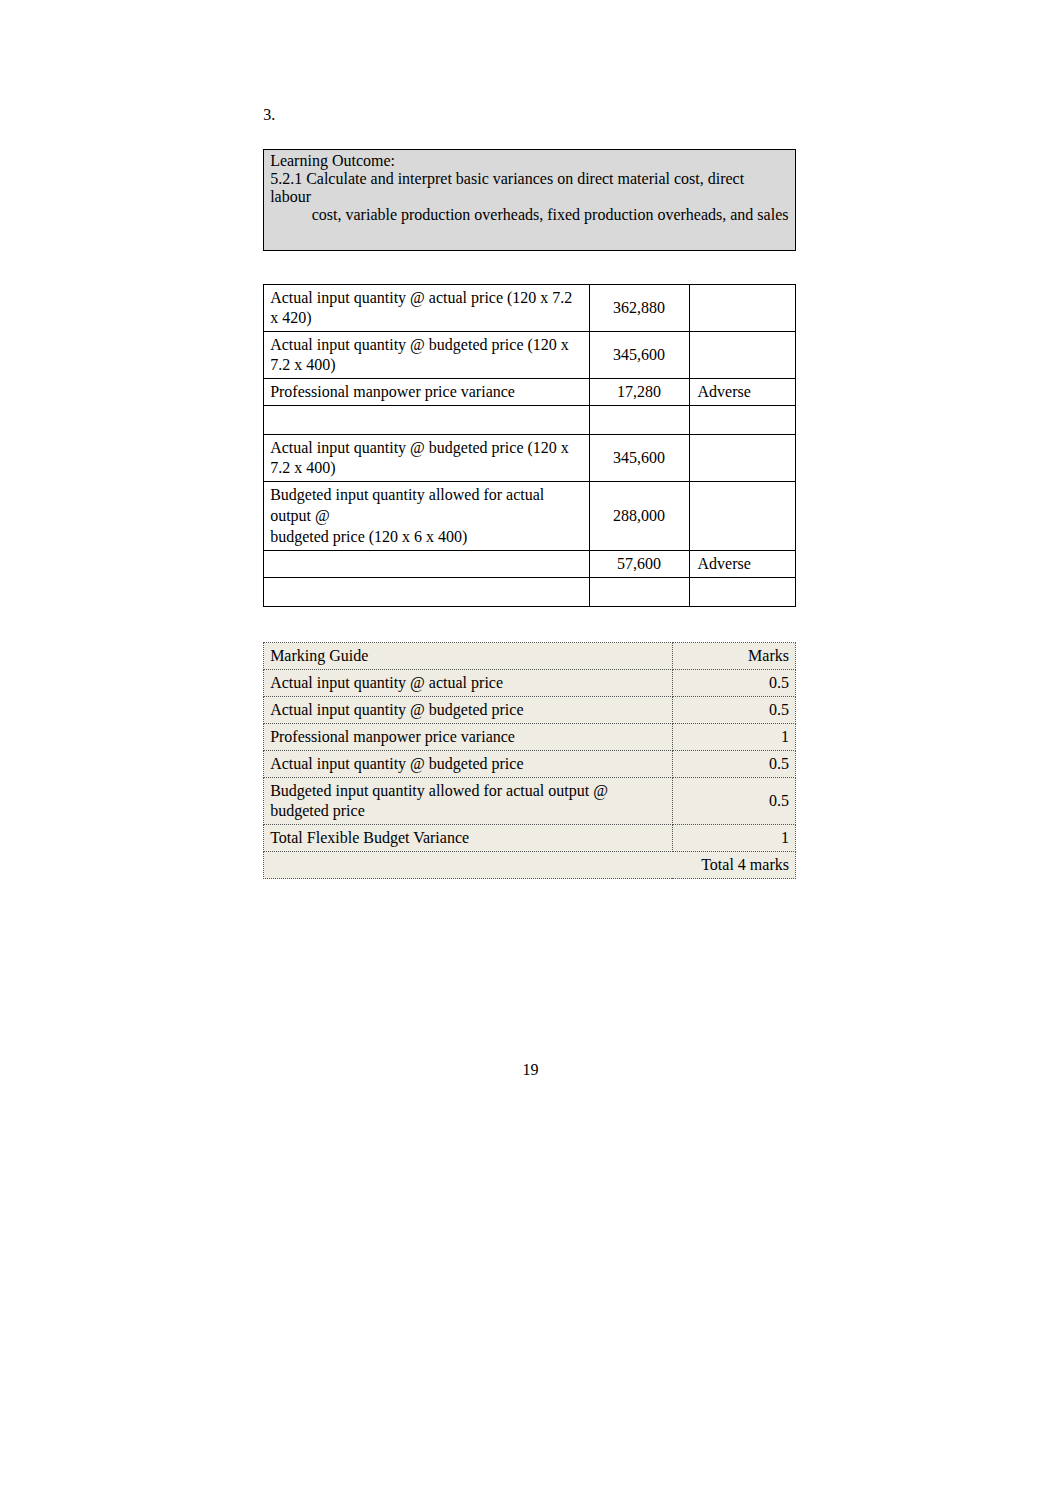3.
| Learning Outcome: |
| 5.2.1 Calculate and interpret basic variances on direct material cost, direct labour cost, variable production overheads, fixed production overheads, and sales |
| Actual input quantity @ actual price (120 x 7.2 x 420) | 362,880 | |
| Actual input quantity @ budgeted price (120 x 7.2 x 400) | 345,600 | |
| Professional manpower price variance | 17,280 | Adverse |
| Actual input quantity @ budgeted price (120 x 7.2 x 400) | 345,600 | |
| Budgeted input quantity allowed for actual output @ budgeted price (120 x 6 x 400) | 288,000 | |
| | 57,600 | Adverse |
| Marking Guide | Marks |
| Actual input quantity @ actual price | 0.5 |
| Actual input quantity @ budgeted price | 0.5 |
| Professional manpower price variance | 1 |
| Actual input quantity @ budgeted price | 0.5 |
| Budgeted input quantity allowed for actual output @ budgeted price | 0.5 |
| Total Flexible Budget Variance | 1 |
| | Total 4 marks |
19